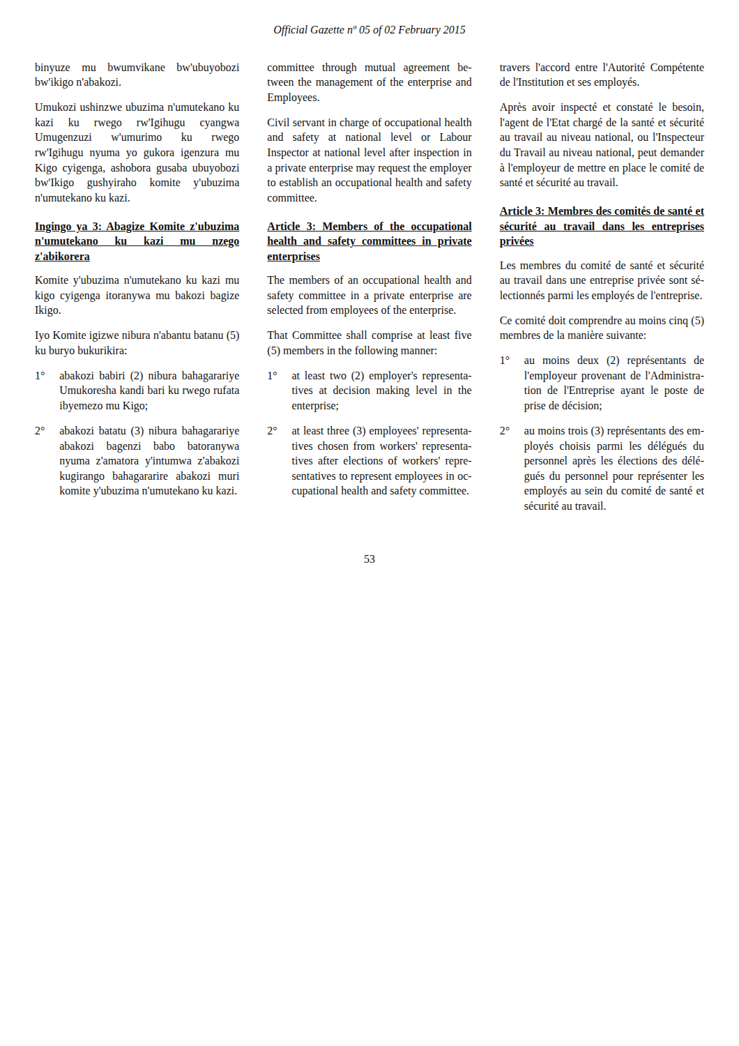Official Gazette nº 05 of 02 February 2015
binyuze mu bwumvikane bw'ubuyobozi bw'ikigo n'abakozi.
Umukozi ushinzwe ubuzima n'umutekano ku kazi ku rwego rw'Igihugu cyangwa Umugenzuzi w'umurimo ku rwego rw'Igihugu nyuma yo gukora igenzura mu Kigo cyigenga, ashobora gusaba ubuyobozi bw'Ikigo gushyiraho komite y'ubuzima n'umutekano ku kazi.
Ingingo ya 3: Abagize Komite z'ubuzima n'umutekano ku kazi mu nzego z'abikorera
Komite y'ubuzima n'umutekano ku kazi mu kigo cyigenga itoranywa mu bakozi bagize Ikigo.
Iyo Komite igizwe nibura n'abantu batanu (5) ku buryo bukurikira:
1°abakozi babiri (2) nibura bahagarariye Umukoresha kandi bari ku rwego rufata ibyemezo mu Kigo;
2°abakozi batatu (3) nibura bahagarariye abakozi bagenzi babo batoranywa nyuma z'amatora y'intumwa z'abakozi kugirango bahagararire abakozi muri komite y'ubuzima n'umutekano ku kazi.
committee through mutual agreement between the management of the enterprise and Employees.
Civil servant in charge of occupational health and safety at national level or Labour Inspector at national level after inspection in a private enterprise may request the employer to establish an occupational health and safety committee.
Article 3: Members of the occupational health and safety committees in private enterprises
The members of an occupational health and safety committee in a private enterprise are selected from employees of the enterprise.
That Committee shall comprise at least five (5) members in the following manner:
1°at least two (2) employer's representatives at decision making level in the enterprise;
2°at least three (3) employees' representatives chosen from workers' representatives after elections of workers' representatives to represent employees in occupational health and safety committee.
travers l'accord entre l'Autorité Compétente de l'Institution et ses employés.
Après avoir inspecté et constaté le besoin, l'agent de l'Etat chargé de la santé et sécurité au travail au niveau national, ou l'Inspecteur du Travail au niveau national, peut demander à l'employeur de mettre en place le comité de santé et sécurité au travail.
Article 3: Membres des comités de santé et sécurité au travail dans les entreprises privées
Les membres du comité de santé et sécurité au travail dans une entreprise privée sont sélectionnés parmi les employés de l'entreprise.
Ce comité doit comprendre au moins cinq (5) membres de la manière suivante:
1°au moins deux (2) représentants de l'employeur provenant de l'Administration de l'Entreprise ayant le poste de prise de décision;
2°au moins trois (3) représentants des employés choisis parmi les délégués du personnel après les élections des délégués du personnel pour représenter les employés au sein du comité de santé et sécurité au travail.
53